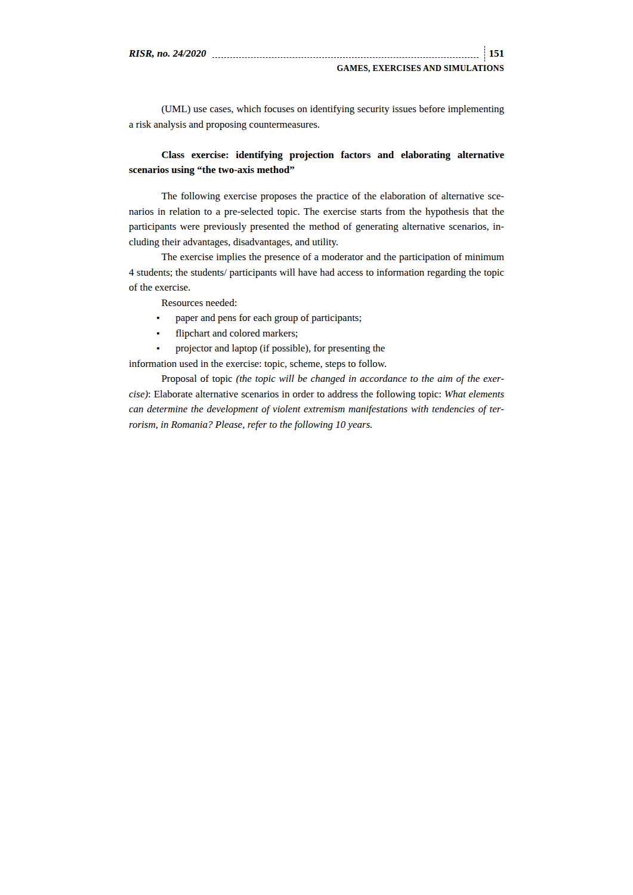RISR, no. 24/2020 151
GAMES, EXERCISES AND SIMULATIONS
(UML) use cases, which focuses on identifying security issues before implementing a risk analysis and proposing countermeasures.
Class exercise: identifying projection factors and elaborating alternative scenarios using “the two-axis method”
The following exercise proposes the practice of the elaboration of alternative scenarios in relation to a pre-selected topic. The exercise starts from the hypothesis that the participants were previously presented the method of generating alternative scenarios, including their advantages, disadvantages, and utility.
The exercise implies the presence of a moderator and the participation of minimum 4 students; the students/ participants will have had access to information regarding the topic of the exercise.
Resources needed:
paper and pens for each group of participants;
flipchart and colored markers;
projector and laptop (if possible), for presenting theinformation used in the exercise: topic, scheme, steps to follow.
Proposal of topic (the topic will be changed in accordance to the aim of the exercise): Elaborate alternative scenarios in order to address the following topic: What elements can determine the development of violent extremism manifestations with tendencies of terrorism, in Romania? Please, refer to the following 10 years.